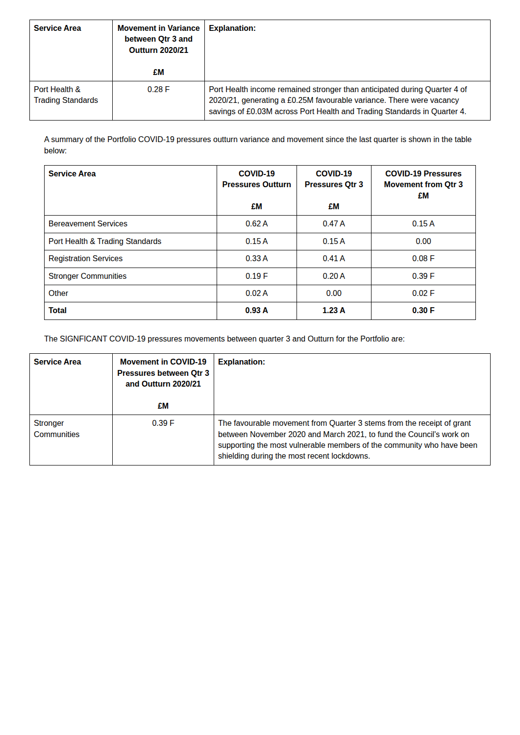| Service Area | Movement in Variance between Qtr 3 and Outturn 2020/21 £M | Explanation: |
| --- | --- | --- |
| Port Health & Trading Standards | 0.28 F | Port Health income remained stronger than anticipated during Quarter 4 of 2020/21, generating a £0.25M favourable variance. There were vacancy savings of £0.03M across Port Health and Trading Standards in Quarter 4. |
A summary of the Portfolio COVID-19 pressures outturn variance and movement since the last quarter is shown in the table below:
| Service Area | COVID-19 Pressures Outturn £M | COVID-19 Pressures Qtr 3 £M | COVID-19 Pressures Movement from Qtr 3 £M |
| --- | --- | --- | --- |
| Bereavement Services | 0.62 A | 0.47 A | 0.15 A |
| Port Health & Trading Standards | 0.15 A | 0.15 A | 0.00 |
| Registration Services | 0.33 A | 0.41 A | 0.08 F |
| Stronger Communities | 0.19 F | 0.20 A | 0.39 F |
| Other | 0.02 A | 0.00 | 0.02 F |
| Total | 0.93 A | 1.23 A | 0.30 F |
The SIGNFICANT COVID-19 pressures movements between quarter 3 and Outturn for the Portfolio are:
| Service Area | Movement in COVID-19 Pressures between Qtr 3 and Outturn 2020/21 £M | Explanation: |
| --- | --- | --- |
| Stronger Communities | 0.39 F | The favourable movement from Quarter 3 stems from the receipt of grant between November 2020 and March 2021, to fund the Council's work on supporting the most vulnerable members of the community who have been shielding during the most recent lockdowns. |